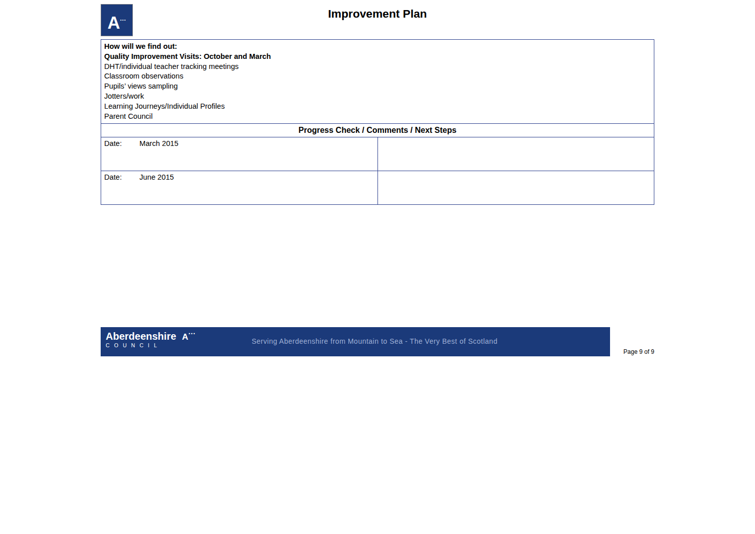A···
Improvement Plan
| How will we find out: Quality Improvement Visits: October and March DHT/individual teacher tracking meetings Classroom observations Pupils’ views sampling Jotters/work Learning Journeys/Individual Profiles Parent Council |
| Progress Check / Comments / Next Steps |
| Date: March 2015 | |
| Date: June 2015 | |
Aberdeenshire A··· C O U N C I L
Serving Aberdeenshire from Mountain to Sea - The Very Best of Scotland
Page 9 of 9